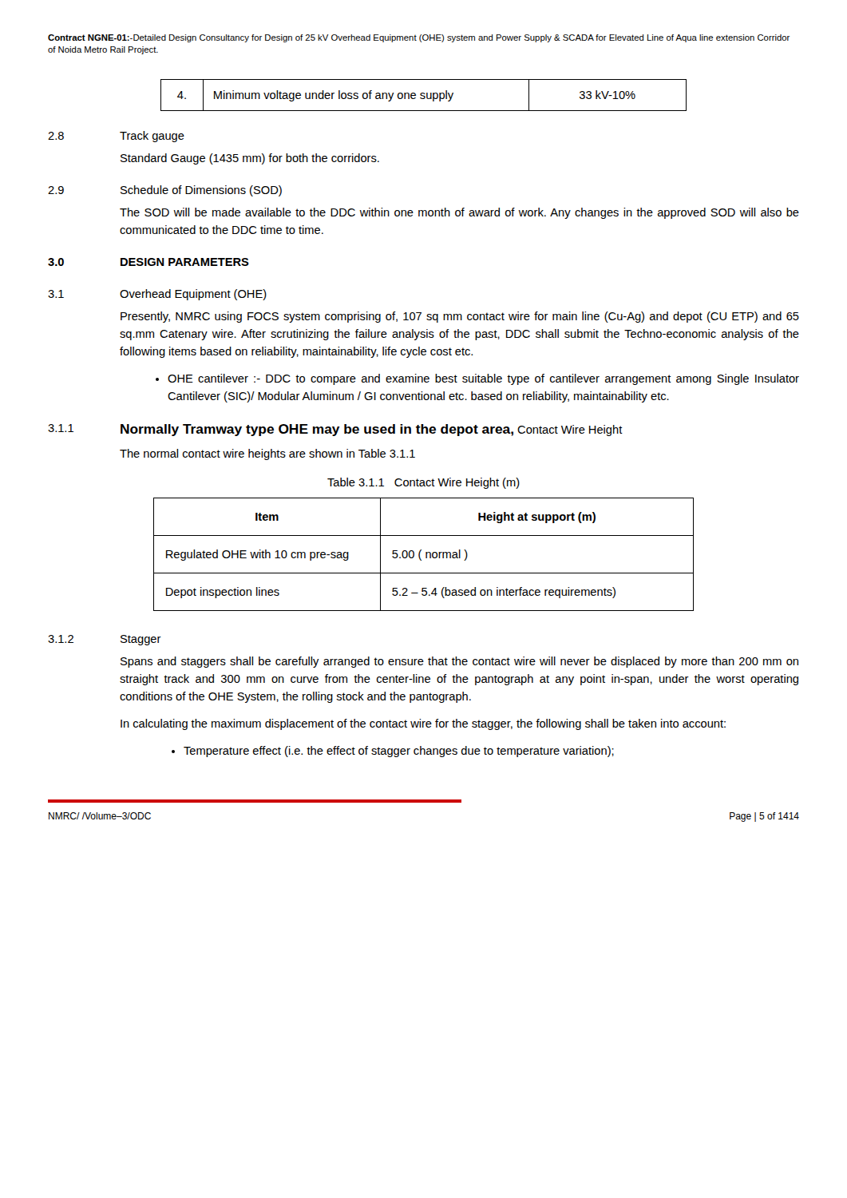Contract NGNE-01:-Detailed Design Consultancy for Design of 25 kV Overhead Equipment (OHE) system and Power Supply & SCADA for Elevated Line of Aqua line extension Corridor of Noida Metro Rail Project.
| 4. | Minimum voltage under loss of any one supply | 33 kV-10% |
2.8
Track gauge
Standard Gauge (1435 mm) for both the corridors.
2.9
Schedule of Dimensions (SOD)
The SOD will be made available to the DDC within one month of award of work. Any changes in the approved SOD will also be communicated to the DDC time to time.
3.0
DESIGN PARAMETERS
3.1
Overhead Equipment (OHE)
Presently, NMRC using FOCS system comprising of, 107 sq mm contact wire for main line (Cu-Ag) and depot (CU ETP) and 65 sq.mm Catenary wire. After scrutinizing the failure analysis of the past, DDC shall submit the Techno-economic analysis of the following items based on reliability, maintainability, life cycle cost etc.
OHE cantilever :- DDC to compare and examine best suitable type of cantilever arrangement among Single Insulator Cantilever (SIC)/ Modular Aluminum / GI conventional etc. based on reliability, maintainability etc.
3.1.1
Normally Tramway type OHE may be used in the depot area, Contact Wire Height
The normal contact wire heights are shown in Table 3.1.1
Table 3.1.1 Contact Wire Height (m)
| Item | Height at support (m) |
| --- | --- |
| Regulated OHE with 10 cm pre-sag | 5.00 ( normal ) |
| Depot inspection lines | 5.2 – 5.4 (based on interface requirements) |
3.1.2
Stagger
Spans and staggers shall be carefully arranged to ensure that the contact wire will never be displaced by more than 200 mm on straight track and 300 mm on curve from the center-line of the pantograph at any point in-span, under the worst operating conditions of the OHE System, the rolling stock and the pantograph.
In calculating the maximum displacement of the contact wire for the stagger, the following shall be taken into account:
Temperature effect (i.e. the effect of stagger changes due to temperature variation);
NMRC/ /Volume–3/ODC
Page | 5 of 1414